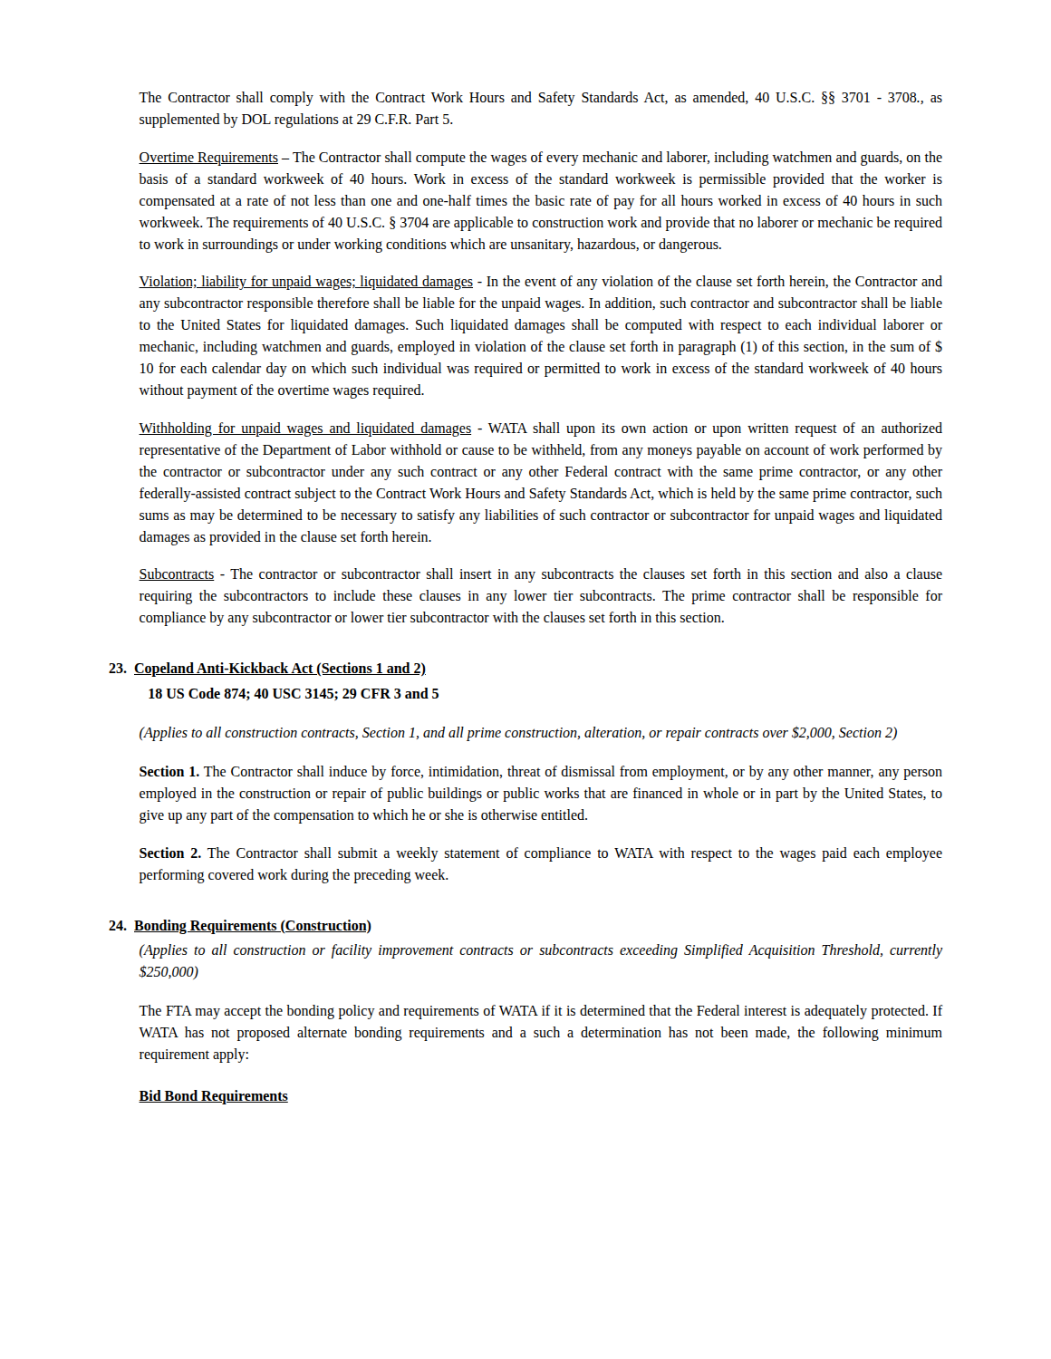The Contractor shall comply with the Contract Work Hours and Safety Standards Act, as amended, 40 U.S.C. §§ 3701 - 3708., as supplemented by DOL regulations at 29 C.F.R. Part 5.
Overtime Requirements – The Contractor shall compute the wages of every mechanic and laborer, including watchmen and guards, on the basis of a standard workweek of 40 hours. Work in excess of the standard workweek is permissible provided that the worker is compensated at a rate of not less than one and one-half times the basic rate of pay for all hours worked in excess of 40 hours in such workweek. The requirements of 40 U.S.C. § 3704 are applicable to construction work and provide that no laborer or mechanic be required to work in surroundings or under working conditions which are unsanitary, hazardous, or dangerous.
Violation; liability for unpaid wages; liquidated damages - In the event of any violation of the clause set forth herein, the Contractor and any subcontractor responsible therefore shall be liable for the unpaid wages. In addition, such contractor and subcontractor shall be liable to the United States for liquidated damages. Such liquidated damages shall be computed with respect to each individual laborer or mechanic, including watchmen and guards, employed in violation of the clause set forth in paragraph (1) of this section, in the sum of $ 10 for each calendar day on which such individual was required or permitted to work in excess of the standard workweek of 40 hours without payment of the overtime wages required.
Withholding for unpaid wages and liquidated damages - WATA shall upon its own action or upon written request of an authorized representative of the Department of Labor withhold or cause to be withheld, from any moneys payable on account of work performed by the contractor or subcontractor under any such contract or any other Federal contract with the same prime contractor, or any other federally-assisted contract subject to the Contract Work Hours and Safety Standards Act, which is held by the same prime contractor, such sums as may be determined to be necessary to satisfy any liabilities of such contractor or subcontractor for unpaid wages and liquidated damages as provided in the clause set forth herein.
Subcontracts - The contractor or subcontractor shall insert in any subcontracts the clauses set forth in this section and also a clause requiring the subcontractors to include these clauses in any lower tier subcontracts. The prime contractor shall be responsible for compliance by any subcontractor or lower tier subcontractor with the clauses set forth in this section.
23. Copeland Anti-Kickback Act (Sections 1 and 2)
18 US Code 874; 40 USC 3145; 29 CFR 3 and 5
(Applies to all construction contracts, Section 1, and all prime construction, alteration, or repair contracts over $2,000, Section 2)
Section 1. The Contractor shall induce by force, intimidation, threat of dismissal from employment, or by any other manner, any person employed in the construction or repair of public buildings or public works that are financed in whole or in part by the United States, to give up any part of the compensation to which he or she is otherwise entitled.
Section 2. The Contractor shall submit a weekly statement of compliance to WATA with respect to the wages paid each employee performing covered work during the preceding week.
24. Bonding Requirements (Construction)
(Applies to all construction or facility improvement contracts or subcontracts exceeding Simplified Acquisition Threshold, currently $250,000)
The FTA may accept the bonding policy and requirements of WATA if it is determined that the Federal interest is adequately protected. If WATA has not proposed alternate bonding requirements and a such a determination has not been made, the following minimum requirement apply:
Bid Bond Requirements